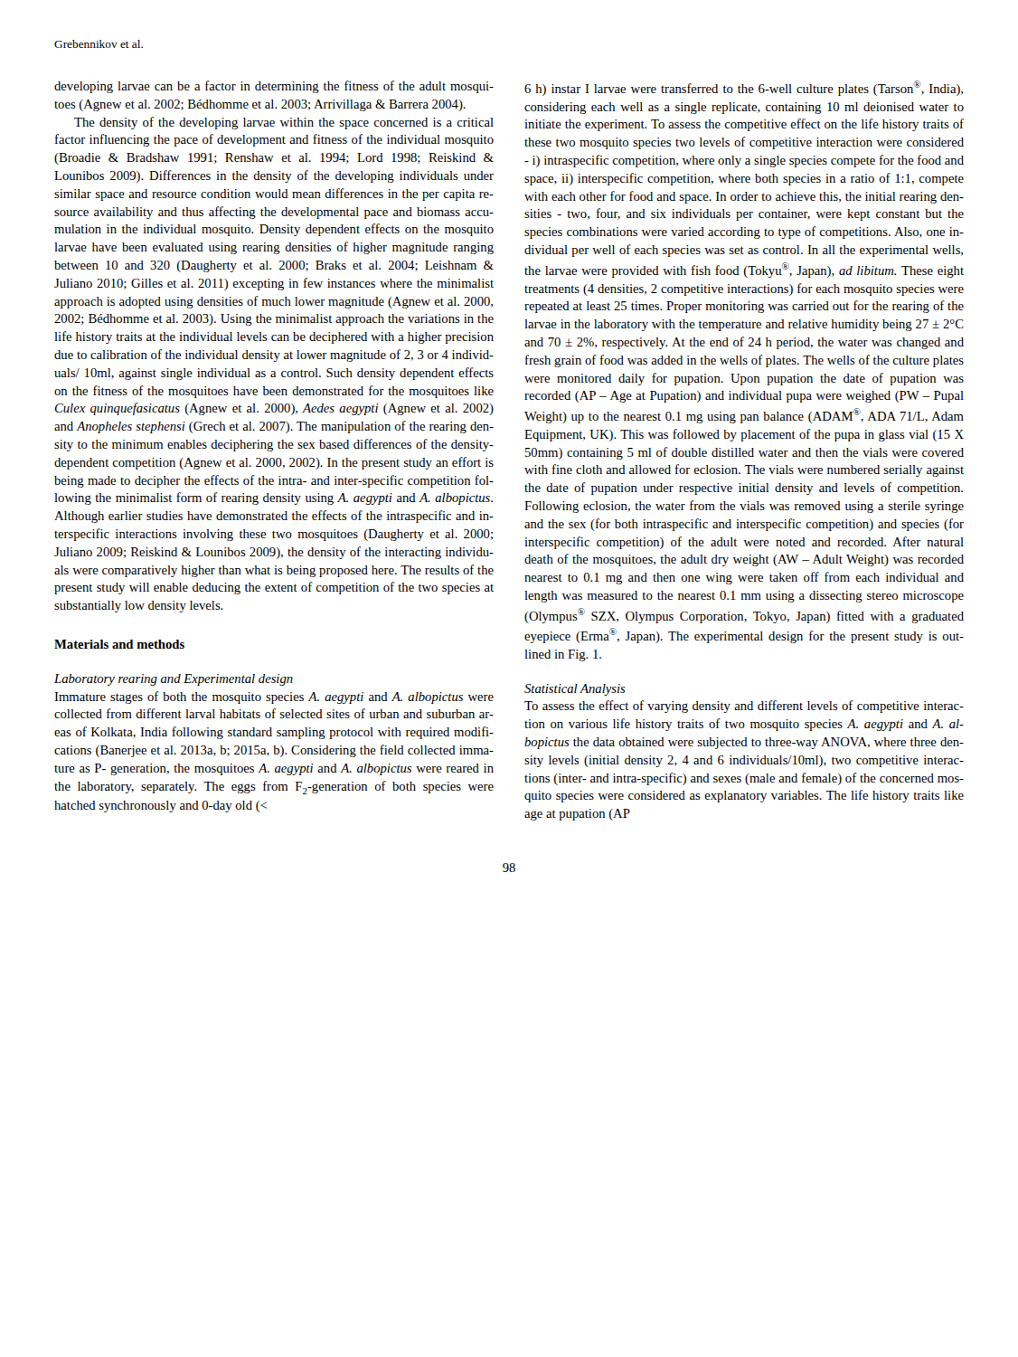Grebennikov et al.
developing larvae can be a factor in determining the fitness of the adult mosquitoes (Agnew et al. 2002; Bédhomme et al. 2003; Arrivillaga & Barrera 2004).
The density of the developing larvae within the space concerned is a critical factor influencing the pace of development and fitness of the individual mosquito (Broadie & Bradshaw 1991; Renshaw et al. 1994; Lord 1998; Reiskind & Lounibos 2009). Differences in the density of the developing individuals under similar space and resource condition would mean differences in the per capita resource availability and thus affecting the developmental pace and biomass accumulation in the individual mosquito. Density dependent effects on the mosquito larvae have been evaluated using rearing densities of higher magnitude ranging between 10 and 320 (Daugherty et al. 2000; Braks et al. 2004; Leishnam & Juliano 2010; Gilles et al. 2011) excepting in few instances where the minimalist approach is adopted using densities of much lower magnitude (Agnew et al. 2000, 2002; Bédhomme et al. 2003). Using the minimalist approach the variations in the life history traits at the individual levels can be deciphered with a higher precision due to calibration of the individual density at lower magnitude of 2, 3 or 4 individuals/ 10ml, against single individual as a control. Such density dependent effects on the fitness of the mosquitoes have been demonstrated for the mosquitoes like Culex quinquefasicatus (Agnew et al. 2000), Aedes aegypti (Agnew et al. 2002) and Anopheles stephensi (Grech et al. 2007). The manipulation of the rearing density to the minimum enables deciphering the sex based differences of the density-dependent competition (Agnew et al. 2000, 2002). In the present study an effort is being made to decipher the effects of the intra- and inter-specific competition following the minimalist form of rearing density using A. aegypti and A. albopictus. Although earlier studies have demonstrated the effects of the intraspecific and interspecific interactions involving these two mosquitoes (Daugherty et al. 2000; Juliano 2009; Reiskind & Lounibos 2009), the density of the interacting individuals were comparatively higher than what is being proposed here. The results of the present study will enable deducing the extent of competition of the two species at substantially low density levels.
Materials and methods
Laboratory rearing and Experimental design
Immature stages of both the mosquito species A. aegypti and A. albopictus were collected from different larval habitats of selected sites of urban and suburban areas of Kolkata, India following standard sampling protocol with required modifications (Banerjee et al. 2013a, b; 2015a, b). Considering the field collected immature as P- generation, the mosquitoes A. aegypti and A. albopictus were reared in the laboratory, separately. The eggs from F2-generation of both species were hatched synchronously and 0-day old (<
6 h) instar I larvae were transferred to the 6-well culture plates (Tarson®, India), considering each well as a single replicate, containing 10 ml deionised water to initiate the experiment. To assess the competitive effect on the life history traits of these two mosquito species two levels of competitive interaction were considered - i) intraspecific competition, where only a single species compete for the food and space, ii) interspecific competition, where both species in a ratio of 1:1, compete with each other for food and space. In order to achieve this, the initial rearing densities - two, four, and six individuals per container, were kept constant but the species combinations were varied according to type of competitions. Also, one individual per well of each species was set as control. In all the experimental wells, the larvae were provided with fish food (Tokyu®, Japan), ad libitum. These eight treatments (4 densities, 2 competitive interactions) for each mosquito species were repeated at least 25 times. Proper monitoring was carried out for the rearing of the larvae in the laboratory with the temperature and relative humidity being 27 ± 2°C and 70 ± 2%, respectively. At the end of 24 h period, the water was changed and fresh grain of food was added in the wells of plates. The wells of the culture plates were monitored daily for pupation. Upon pupation the date of pupation was recorded (AP – Age at Pupation) and individual pupa were weighed (PW – Pupal Weight) up to the nearest 0.1 mg using pan balance (ADAM®, ADA 71/L, Adam Equipment, UK). This was followed by placement of the pupa in glass vial (15 X 50mm) containing 5 ml of double distilled water and then the vials were covered with fine cloth and allowed for eclosion. The vials were numbered serially against the date of pupation under respective initial density and levels of competition. Following eclosion, the water from the vials was removed using a sterile syringe and the sex (for both intraspecific and interspecific competition) and species (for interspecific competition) of the adult were noted and recorded. After natural death of the mosquitoes, the adult dry weight (AW – Adult Weight) was recorded nearest to 0.1 mg and then one wing were taken off from each individual and length was measured to the nearest 0.1 mm using a dissecting stereo microscope (Olympus® SZX, Olympus Corporation, Tokyo, Japan) fitted with a graduated eyepiece (Erma®, Japan). The experimental design for the present study is outlined in Fig. 1.
Statistical Analysis
To assess the effect of varying density and different levels of competitive interaction on various life history traits of two mosquito species A. aegypti and A. albopictus the data obtained were subjected to three-way ANOVA, where three density levels (initial density 2, 4 and 6 individuals/10ml), two competitive interactions (inter- and intra-specific) and sexes (male and female) of the concerned mosquito species were considered as explanatory variables. The life history traits like age at pupation (AP
98